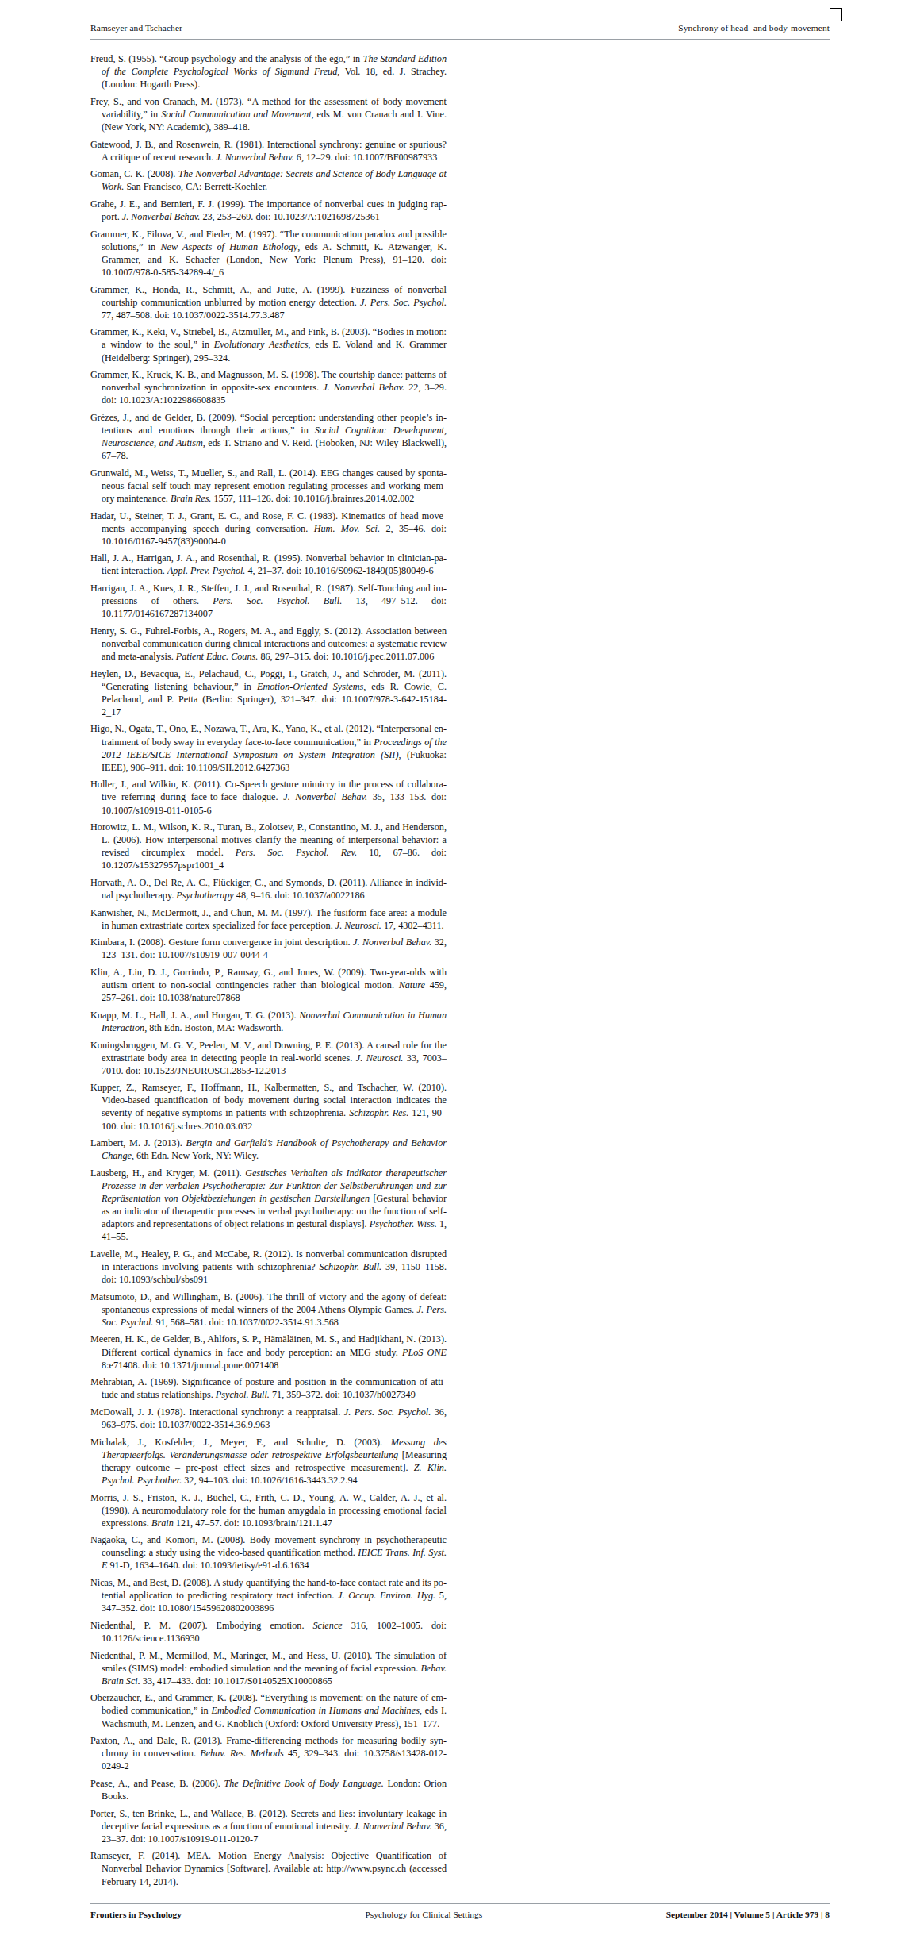Ramseyer and Tschacher
Synchrony of head- and body-movement
Freud, S. (1955). “Group psychology and the analysis of the ego,” in The Standard Edition of the Complete Psychological Works of Sigmund Freud, Vol. 18, ed. J. Strachey. (London: Hogarth Press).
Frey, S., and von Cranach, M. (1973). “A method for the assessment of body movement variability,” in Social Communication and Movement, eds M. von Cranach and I. Vine. (New York, NY: Academic), 389–418.
Gatewood, J. B., and Rosenwein, R. (1981). Interactional synchrony: genuine or spurious? A critique of recent research. J. Nonverbal Behav. 6, 12–29. doi: 10.1007/BF00987933
Goman, C. K. (2008). The Nonverbal Advantage: Secrets and Science of Body Language at Work. San Francisco, CA: Berrett-Koehler.
Grahe, J. E., and Bernieri, F. J. (1999). The importance of nonverbal cues in judging rapport. J. Nonverbal Behav. 23, 253–269. doi: 10.1023/A:1021698725361
Grammer, K., Filova, V., and Fieder, M. (1997). “The communication paradox and possible solutions,” in New Aspects of Human Ethology, eds A. Schmitt, K. Atzwanger, K. Grammer, and K. Schaefer (London, New York: Plenum Press), 91–120. doi: 10.1007/978-0-585-34289-4/_6
Grammer, K., Honda, R., Schmitt, A., and Jütte, A. (1999). Fuzziness of nonverbal courtship communication unblurred by motion energy detection. J. Pers. Soc. Psychol. 77, 487–508. doi: 10.1037/0022-3514.77.3.487
Grammer, K., Keki, V., Striebel, B., Atzmüller, M., and Fink, B. (2003). “Bodies in motion: a window to the soul,” in Evolutionary Aesthetics, eds E. Voland and K. Grammer (Heidelberg: Springer), 295–324.
Grammer, K., Kruck, K. B., and Magnusson, M. S. (1998). The courtship dance: patterns of nonverbal synchronization in opposite-sex encounters. J. Nonverbal Behav. 22, 3–29. doi: 10.1023/A:1022986608835
Grèzes, J., and de Gelder, B. (2009). “Social perception: understanding other people’s intentions and emotions through their actions,” in Social Cognition: Development, Neuroscience, and Autism, eds T. Striano and V. Reid. (Hoboken, NJ: Wiley-Blackwell), 67–78.
Grunwald, M., Weiss, T., Mueller, S., and Rall, L. (2014). EEG changes caused by spontaneous facial self-touch may represent emotion regulating processes and working memory maintenance. Brain Res. 1557, 111–126. doi: 10.1016/j.brainres.2014.02.002
Hadar, U., Steiner, T. J., Grant, E. C., and Rose, F. C. (1983). Kinematics of head movements accompanying speech during conversation. Hum. Mov. Sci. 2, 35–46. doi: 10.1016/0167-9457(83)90004-0
Hall, J. A., Harrigan, J. A., and Rosenthal, R. (1995). Nonverbal behavior in clinician-patient interaction. Appl. Prev. Psychol. 4, 21–37. doi: 10.1016/S0962-1849(05)80049-6
Harrigan, J. A., Kues, J. R., Steffen, J. J., and Rosenthal, R. (1987). Self-Touching and impressions of others. Pers. Soc. Psychol. Bull. 13, 497–512. doi: 10.1177/0146167287134007
Henry, S. G., Fuhrel-Forbis, A., Rogers, M. A., and Eggly, S. (2012). Association between nonverbal communication during clinical interactions and outcomes: a systematic review and meta-analysis. Patient Educ. Couns. 86, 297–315. doi: 10.1016/j.pec.2011.07.006
Heylen, D., Bevacqua, E., Pelachaud, C., Poggi, I., Gratch, J., and Schröder, M. (2011). “Generating listening behaviour,” in Emotion-Oriented Systems, eds R. Cowie, C. Pelachaud, and P. Petta (Berlin: Springer), 321–347. doi: 10.1007/978-3-642-15184-2_17
Higo, N., Ogata, T., Ono, E., Nozawa, T., Ara, K., Yano, K., et al. (2012). “Interpersonal entrainment of body sway in everyday face-to-face communication,” in Proceedings of the 2012 IEEE/SICE International Symposium on System Integration (SII), (Fukuoka: IEEE), 906–911. doi: 10.1109/SII.2012.6427363
Holler, J., and Wilkin, K. (2011). Co-Speech gesture mimicry in the process of collaborative referring during face-to-face dialogue. J. Nonverbal Behav. 35, 133–153. doi: 10.1007/s10919-011-0105-6
Horowitz, L. M., Wilson, K. R., Turan, B., Zolotsev, P., Constantino, M. J., and Henderson, L. (2006). How interpersonal motives clarify the meaning of interpersonal behavior: a revised circumplex model. Pers. Soc. Psychol. Rev. 10, 67–86. doi: 10.1207/s15327957pspr1001_4
Horvath, A. O., Del Re, A. C., Flückiger, C., and Symonds, D. (2011). Alliance in individual psychotherapy. Psychotherapy 48, 9–16. doi: 10.1037/a0022186
Kanwisher, N., McDermott, J., and Chun, M. M. (1997). The fusiform face area: a module in human extrastriate cortex specialized for face perception. J. Neurosci. 17, 4302–4311.
Kimbara, I. (2008). Gesture form convergence in joint description. J. Nonverbal Behav. 32, 123–131. doi: 10.1007/s10919-007-0044-4
Klin, A., Lin, D. J., Gorrindo, P., Ramsay, G., and Jones, W. (2009). Two-year-olds with autism orient to non-social contingencies rather than biological motion. Nature 459, 257–261. doi: 10.1038/nature07868
Knapp, M. L., Hall, J. A., and Horgan, T. G. (2013). Nonverbal Communication in Human Interaction, 8th Edn. Boston, MA: Wadsworth.
Koningsbruggen, M. G. V., Peelen, M. V., and Downing, P. E. (2013). A causal role for the extrastriate body area in detecting people in real-world scenes. J. Neurosci. 33, 7003–7010. doi: 10.1523/JNEUROSCI.2853-12.2013
Kupper, Z., Ramseyer, F., Hoffmann, H., Kalbermatten, S., and Tschacher, W. (2010). Video-based quantification of body movement during social interaction indicates the severity of negative symptoms in patients with schizophrenia. Schizophr. Res. 121, 90–100. doi: 10.1016/j.schres.2010.03.032
Lambert, M. J. (2013). Bergin and Garfield’s Handbook of Psychotherapy and Behavior Change, 6th Edn. New York, NY: Wiley.
Lausberg, H., and Kryger, M. (2011). Gestisches Verhalten als Indikator therapeutischer Prozesse in der verbalen Psychotherapie: Zur Funktion der Selbstberührungen und zur Repräsentation von Objektbeziehungen in gestischen Darstellungen [Gestural behavior as an indicator of therapeutic processes in verbal psychotherapy: on the function of self-adaptors and representations of object relations in gestural displays]. Psychother. Wiss. 1, 41–55.
Lavelle, M., Healey, P. G., and McCabe, R. (2012). Is nonverbal communication disrupted in interactions involving patients with schizophrenia? Schizophr. Bull. 39, 1150–1158. doi: 10.1093/schbul/sbs091
Matsumoto, D., and Willingham, B. (2006). The thrill of victory and the agony of defeat: spontaneous expressions of medal winners of the 2004 Athens Olympic Games. J. Pers. Soc. Psychol. 91, 568–581. doi: 10.1037/0022-3514.91.3.568
Meeren, H. K., de Gelder, B., Ahlfors, S. P., Hämäläinen, M. S., and Hadjikhani, N. (2013). Different cortical dynamics in face and body perception: an MEG study. PLoS ONE 8:e71408. doi: 10.1371/journal.pone.0071408
Mehrabian, A. (1969). Significance of posture and position in the communication of attitude and status relationships. Psychol. Bull. 71, 359–372. doi: 10.1037/h0027349
McDowall, J. J. (1978). Interactional synchrony: a reappraisal. J. Pers. Soc. Psychol. 36, 963–975. doi: 10.1037/0022-3514.36.9.963
Michalak, J., Kosfelder, J., Meyer, F., and Schulte, D. (2003). Messung des Therapieerfolgs. Veränderungsmasse oder retrospektive Erfolgsbeurteilung [Measuring therapy outcome – pre-post effect sizes and retrospective measurement]. Z. Klin. Psychol. Psychother. 32, 94–103. doi: 10.1026/1616-3443.32.2.94
Morris, J. S., Friston, K. J., Büchel, C., Frith, C. D., Young, A. W., Calder, A. J., et al. (1998). A neuromodulatory role for the human amygdala in processing emotional facial expressions. Brain 121, 47–57. doi: 10.1093/brain/121.1.47
Nagaoka, C., and Komori, M. (2008). Body movement synchrony in psychotherapeutic counseling: a study using the video-based quantification method. IEICE Trans. Inf. Syst. E 91-D, 1634–1640. doi: 10.1093/ietisy/e91-d.6.1634
Nicas, M., and Best, D. (2008). A study quantifying the hand-to-face contact rate and its potential application to predicting respiratory tract infection. J. Occup. Environ. Hyg. 5, 347–352. doi: 10.1080/15459620802003896
Niedenthal, P. M. (2007). Embodying emotion. Science 316, 1002–1005. doi: 10.1126/science.1136930
Niedenthal, P. M., Mermillod, M., Maringer, M., and Hess, U. (2010). The simulation of smiles (SIMS) model: embodied simulation and the meaning of facial expression. Behav. Brain Sci. 33, 417–433. doi: 10.1017/S0140525X10000865
Oberzaucher, E., and Grammer, K. (2008). “Everything is movement: on the nature of embodied communication,” in Embodied Communication in Humans and Machines, eds I. Wachsmuth, M. Lenzen, and G. Knoblich (Oxford: Oxford University Press), 151–177.
Paxton, A., and Dale, R. (2013). Frame-differencing methods for measuring bodily synchrony in conversation. Behav. Res. Methods 45, 329–343. doi: 10.3758/s13428-012-0249-2
Pease, A., and Pease, B. (2006). The Definitive Book of Body Language. London: Orion Books.
Porter, S., ten Brinke, L., and Wallace, B. (2012). Secrets and lies: involuntary leakage in deceptive facial expressions as a function of emotional intensity. J. Nonverbal Behav. 36, 23–37. doi: 10.1007/s10919-011-0120-7
Ramseyer, F. (2014). MEA. Motion Energy Analysis: Objective Quantification of Nonverbal Behavior Dynamics [Software]. Available at: http://www.psync.ch (accessed February 14, 2014).
Frontiers in Psychology
Psychology for Clinical Settings
September 2014 | Volume 5 | Article 979 | 8